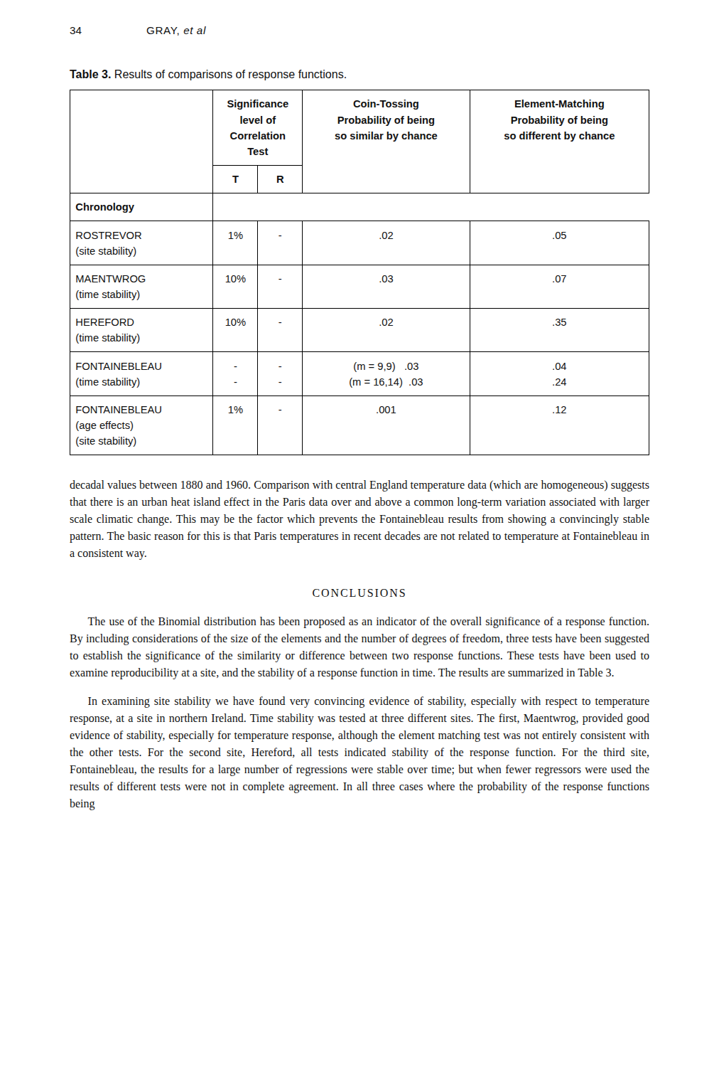34 GRAY, et al
Table 3. Results of comparisons of response functions.
| | Significance level of Correlation Test | Coin-Tossing Probability of being so similar by chance | Element-Matching Probability of being so different by chance |
| --- | --- | --- | --- |
| T | R |
| Chronology | |
| ROSTREVOR (site stability) | 1% | - | .02 | .05 |
| MAENTWROG (time stability) | 10% | - | .03 | .07 |
| HEREFORD (time stability) | 10% | - | .02 | .35 |
| FONTAINEBLEAU (time stability) | - - | - - | (m = 9,9) .03 (m = 16,14) .03 | .04 .24 |
| FONTAINEBLEAU (age effects) (site stability) | 1% | - | .001 | .12 |
decadal values between 1880 and 1960. Comparison with central England temperature data (which are homogeneous) suggests that there is an urban heat island effect in the Paris data over and above a common long-term variation associated with larger scale climatic change. This may be the factor which prevents the Fontainebleau results from showing a convincingly stable pattern. The basic reason for this is that Paris temperatures in recent decades are not related to temperature at Fontainebleau in a consistent way.
CONCLUSIONS
The use of the Binomial distribution has been proposed as an indicator of the overall significance of a response function. By including considerations of the size of the elements and the number of degrees of freedom, three tests have been suggested to establish the significance of the similarity or difference between two response functions. These tests have been used to examine reproducibility at a site, and the stability of a response function in time. The results are summarized in Table 3.
In examining site stability we have found very convincing evidence of stability, especially with respect to temperature response, at a site in northern Ireland. Time stability was tested at three different sites. The first, Maentwrog, provided good evidence of stability, especially for temperature response, although the element matching test was not entirely consistent with the other tests. For the second site, Hereford, all tests indicated stability of the response function. For the third site, Fontainebleau, the results for a large number of regressions were stable over time; but when fewer regressors were used the results of different tests were not in complete agreement. In all three cases where the probability of the response functions being